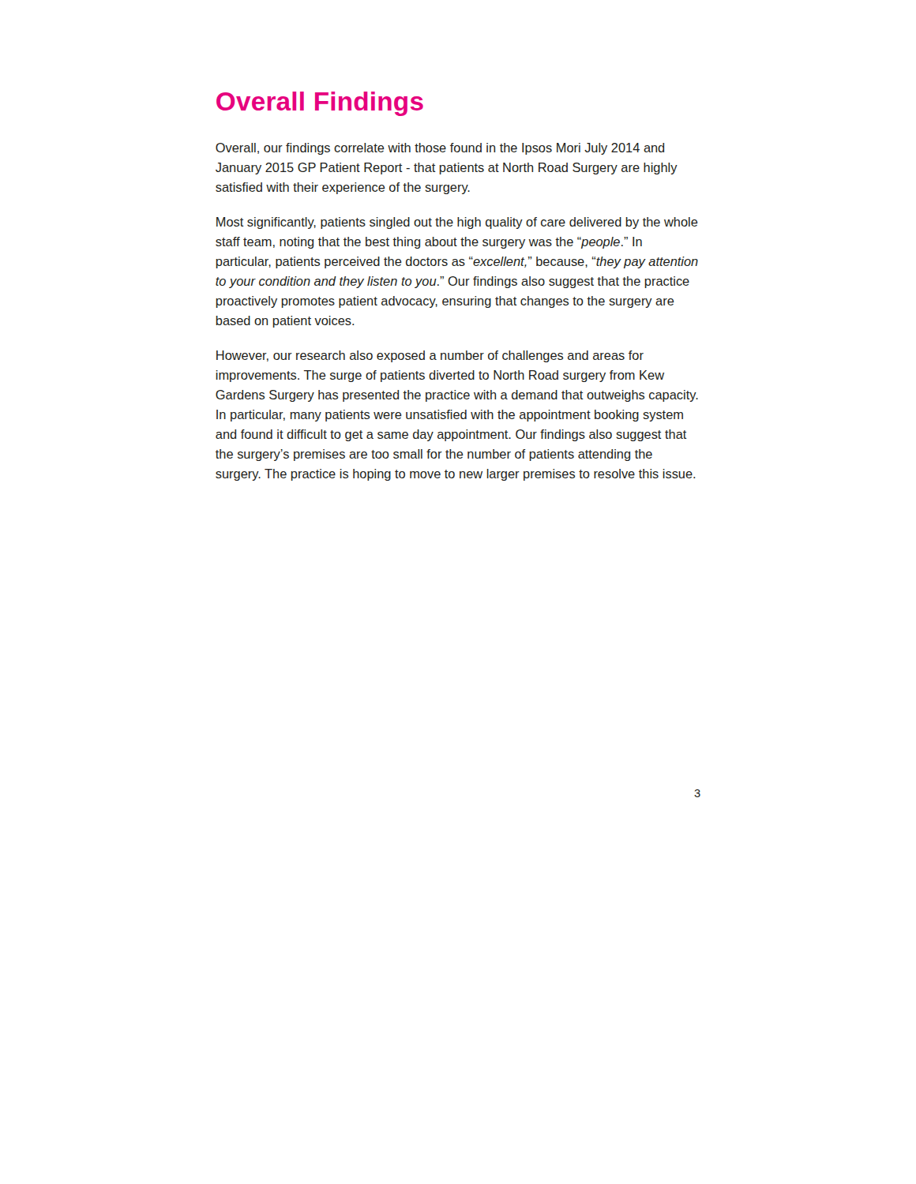Overall Findings
Overall, our findings correlate with those found in the Ipsos Mori July 2014 and January 2015 GP Patient Report - that patients at North Road Surgery are highly satisfied with their experience of the surgery.
Most significantly, patients singled out the high quality of care delivered by the whole staff team, noting that the best thing about the surgery was the “people.” In particular, patients perceived the doctors as “excellent,” because, “they pay attention to your condition and they listen to you.” Our findings also suggest that the practice proactively promotes patient advocacy, ensuring that changes to the surgery are based on patient voices.
However, our research also exposed a number of challenges and areas for improvements. The surge of patients diverted to North Road surgery from Kew Gardens Surgery has presented the practice with a demand that outweighs capacity. In particular, many patients were unsatisfied with the appointment booking system and found it difficult to get a same day appointment. Our findings also suggest that the surgery’s premises are too small for the number of patients attending the surgery. The practice is hoping to move to new larger premises to resolve this issue.
3